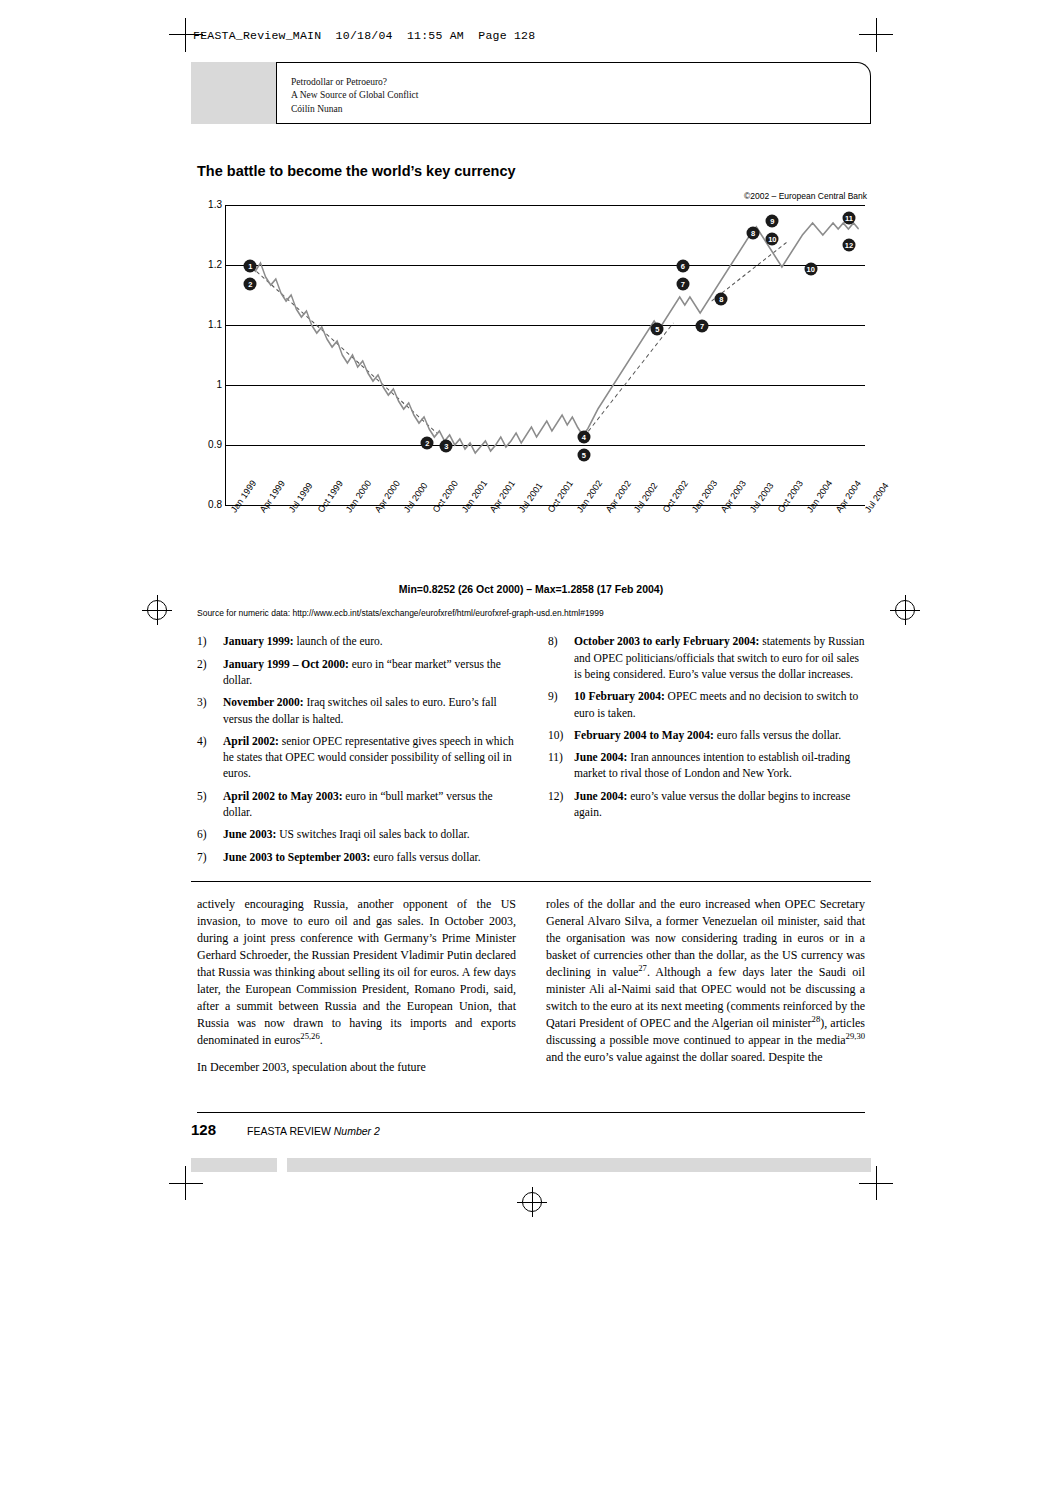FEASTA_Review_MAIN 10/18/04 11:55 AM Page 128
Petrodollar or Petroeuro?
A New Source of Global Conflict
Cóilín Nunan
The battle to become the world’s key currency
©2002 – European Central Bank
1.3
1.2
1.1
1
0.9
0.8
1
2
2
3
4
5
5
6
7
7
8
8
9
10
10
11
12
Jan 1999
Apr 1999
Jul 1999
Oct 1999
Jan 2000
Apr 2000
Jul 2000
Oct 2000
Jan 2001
Apr 2001
Jul 2001
Oct 2001
Jan 2002
Apr 2002
Jul 2002
Oct 2002
Jan 2003
Apr 2003
Jul 2003
Oct 2003
Jan 2004
Apr 2004
Jul 2004
Min=0.8252 (26 Oct 2000) – Max=1.2858 (17 Feb 2004)
Source for numeric data: http://www.ecb.int/stats/exchange/eurofxref/html/eurofxref-graph-usd.en.html#1999
1) January 1999: launch of the euro.
2) January 1999 – Oct 2000: euro in “bear market” versus the dollar.
3) November 2000: Iraq switches oil sales to euro. Euro’s fall versus the dollar is halted.
4) April 2002: senior OPEC representative gives speech in which he states that OPEC would consider possibility of selling oil in euros.
5) April 2002 to May 2003: euro in “bull market” versus the dollar.
6) June 2003: US switches Iraqi oil sales back to dollar.
7) June 2003 to September 2003: euro falls versus dollar.
8) October 2003 to early February 2004: statements by Russian and OPEC politicians/officials that switch to euro for oil sales is being considered. Euro’s value versus the dollar increases.
9) 10 February 2004: OPEC meets and no decision to switch to euro is taken.
10) February 2004 to May 2004: euro falls versus the dollar.
11) June 2004: Iran announces intention to establish oil-trading market to rival those of London and New York.
12) June 2004: euro’s value versus the dollar begins to increase again.
actively encouraging Russia, another opponent of the US invasion, to move to euro oil and gas sales. In October 2003, during a joint press conference with Germany’s Prime Minister Gerhard Schroeder, the Russian President Vladimir Putin declared that Russia was thinking about selling its oil for euros. A few days later, the European Commission President, Romano Prodi, said, after a summit between Russia and the European Union, that Russia was now drawn to having its imports and exports denominated in euros25,26.
In December 2003, speculation about the future
roles of the dollar and the euro increased when OPEC Secretary General Alvaro Silva, a former Venezuelan oil minister, said that the organisation was now considering trading in euros or in a basket of currencies other than the dollar, as the US currency was declining in value27. Although a few days later the Saudi oil minister Ali al-Naimi said that OPEC would not be discussing a switch to the euro at its next meeting (comments reinforced by the Qatari President of OPEC and the Algerian oil minister28), articles discussing a possible move continued to appear in the media29,30 and the euro’s value against the dollar soared. Despite the
128
FEASTA REVIEW Number 2